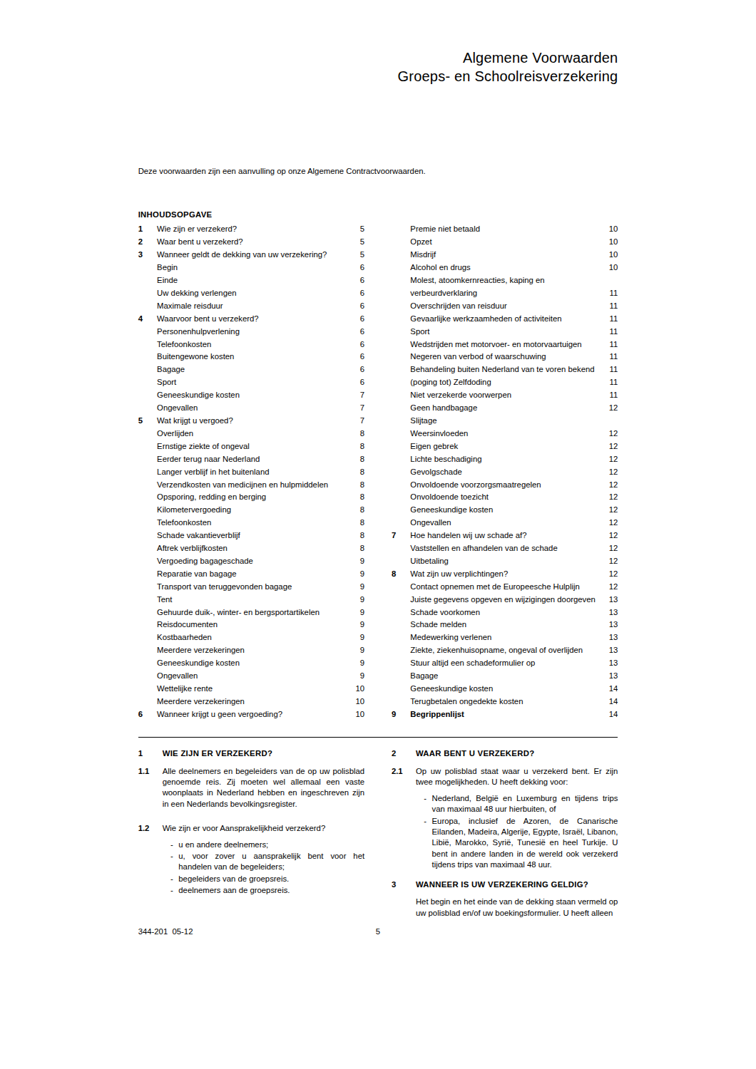Algemene Voorwaarden
Groeps- en Schoolreisverzekering
Deze voorwaarden zijn een aanvulling op onze Algemene Contractvoorwaarden.
INHOUDSOPGAVE
| 1 | Wie zijn er verzekerd? | 5 |
| 2 | Waar bent u verzekerd? | 5 |
| 3 | Wanneer geldt de dekking van uw verzekering? | 5 |
| | Begin | 6 |
| | Einde | 6 |
| | Uw dekking verlengen | 6 |
| | Maximale reisduur | 6 |
| 4 | Waarvoor bent u verzekerd? | 6 |
| | Personenhulpverlening | 6 |
| | Telefoonkosten | 6 |
| | Buitengewone kosten | 6 |
| | Bagage | 6 |
| | Sport | 6 |
| | Geneeskundige kosten | 7 |
| | Ongevallen | 7 |
| 5 | Wat krijgt u vergoed? | 7 |
| | Overlijden | 8 |
| | Ernstige ziekte of ongeval | 8 |
| | Eerder terug naar Nederland | 8 |
| | Langer verblijf in het buitenland | 8 |
| | Verzendkosten van medicijnen en hulpmiddelen | 8 |
| | Opsporing, redding en berging | 8 |
| | Kilometervergoeding | 8 |
| | Telefoonkosten | 8 |
| | Schade vakantieverblijf | 8 |
| | Aftrek verblijfkosten | 8 |
| | Vergoeding bagageschade | 9 |
| | Reparatie van bagage | 9 |
| | Transport van teruggevonden bagage | 9 |
| | Tent | 9 |
| | Gehuurde duik-, winter- en bergsportartikelen | 9 |
| | Reisdocumenten | 9 |
| | Kostbaarheden | 9 |
| | Meerdere verzekeringen | 9 |
| | Geneeskundige kosten | 9 |
| | Ongevallen | 9 |
| | Wettelijke rente | 10 |
| | Meerdere verzekeringen | 10 |
| 6 | Wanneer krijgt u geen vergoeding? | 10 |
| | Premie niet betaald | 10 |
| | Opzet | 10 |
| | Misdrijf | 10 |
| | Alcohol en drugs | 10 |
| | Molest, atoomkernreacties, kaping en | |
| | verbeurdverklaring | 11 |
| | Overschrijden van reisduur | 11 |
| | Gevaarlijke werkzaamheden of activiteiten | 11 |
| | Sport | 11 |
| | Wedstrijden met motorvoer- en motorvaartuigen | 11 |
| | Negeren van verbod of waarschuwing | 11 |
| | Behandeling buiten Nederland van te voren bekend | 11 |
| | (poging tot) Zelfdoding | 11 |
| | Niet verzekerde voorwerpen | 11 |
| | Geen handbagage | 12 |
| | Slijtage | |
| | Weersinvloeden | 12 |
| | Eigen gebrek | 12 |
| | Lichte beschadiging | 12 |
| | Gevolgschade | 12 |
| | Onvoldoende voorzorgsmaatregelen | 12 |
| | Onvoldoende toezicht | 12 |
| | Geneeskundige kosten | 12 |
| | Ongevallen | 12 |
| 7 | Hoe handelen wij uw schade af? | 12 |
| | Vaststellen en afhandelen van de schade | 12 |
| | Uitbetaling | 12 |
| 8 | Wat zijn uw verplichtingen? | 12 |
| | Contact opnemen met de Europeesche Hulplijn | 12 |
| | Juiste gegevens opgeven en wijzigingen doorgeven | 13 |
| | Schade voorkomen | 13 |
| | Schade melden | 13 |
| | Medewerking verlenen | 13 |
| | Ziekte, ziekenhuisopname, ongeval of overlijden | 13 |
| | Stuur altijd een schadeformulier op | 13 |
| | Bagage | 13 |
| | Geneeskundige kosten | 14 |
| | Terugbetalen ongedekte kosten | 14 |
| 9 | Begrippenlijst | 14 |
1
WIE ZIJN ER VERZEKERD?
1.1
Alle deelnemers en begeleiders van de op uw polisblad genoemde reis. Zij moeten wel allemaal een vaste woonplaats in Nederland hebben en ingeschreven zijn in een Nederlands bevolkingsregister.
1.2
Wie zijn er voor Aansprakelijkheid verzekerd?
u en andere deelnemers;
u, voor zover u aansprakelijk bent voor het handelen van de begeleiders;
begeleiders van de groepsreis.
deelnemers aan de groepsreis.
2
WAAR BENT U VERZEKERD?
2.1
Op uw polisblad staat waar u verzekerd bent. Er zijn twee mogelijkheden. U heeft dekking voor:
Nederland, België en Luxemburg en tijdens trips van maximaal 48 uur hierbuiten, of
Europa, inclusief de Azoren, de Canarische Eilanden, Madeira, Algerije, Egypte, Israël, Libanon, Libië, Marokko, Syrië, Tunesië en heel Turkije. U bent in andere landen in de wereld ook verzekerd tijdens trips van maximaal 48 uur.
3
WANNEER IS UW VERZEKERING GELDIG?
Het begin en het einde van de dekking staan vermeld op uw polisblad en/of uw boekingsformulier. U heeft alleen
344-201 05-12 5